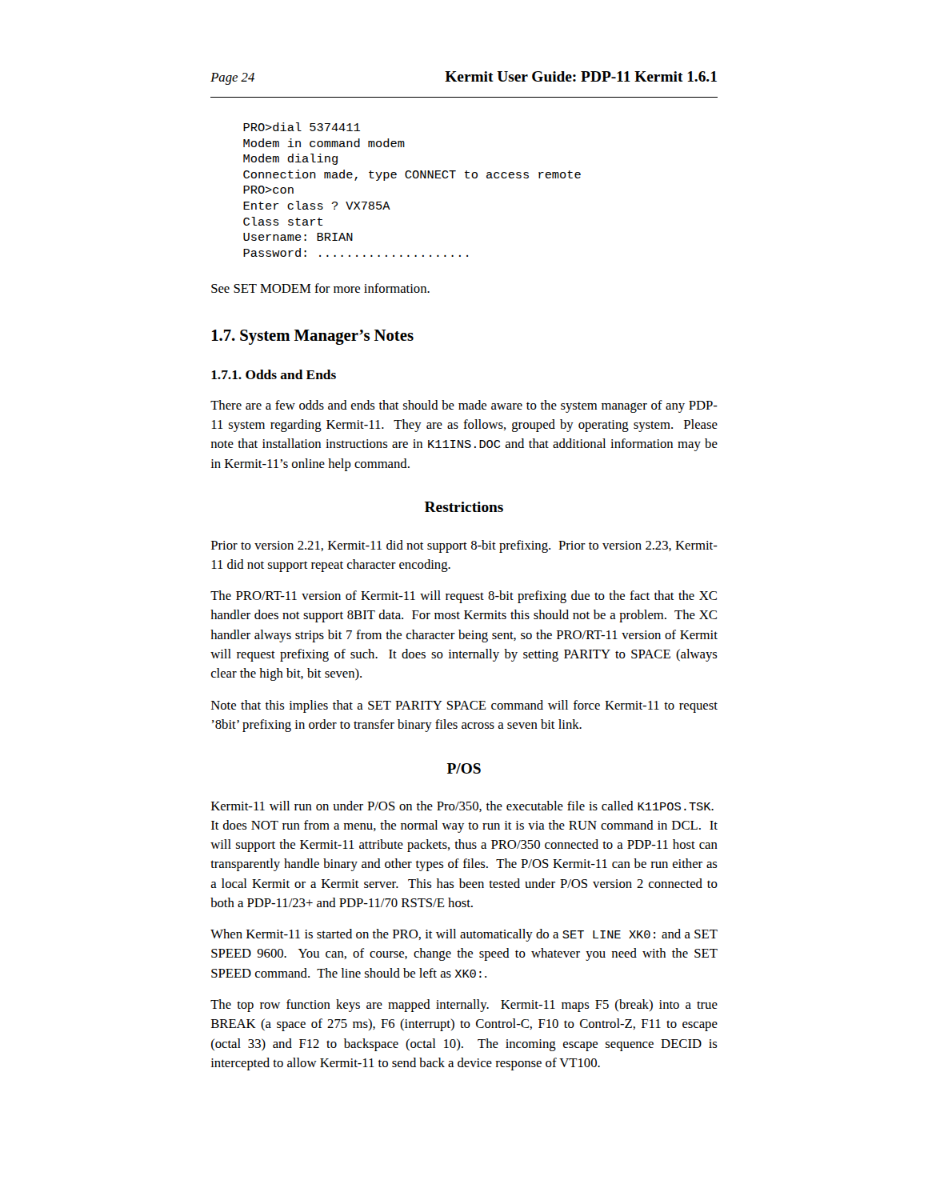Page 24 Kermit User Guide: PDP-11 Kermit 1.6.1
PRO>dial 5374411
Modem in command modem
Modem dialing
Connection made, type CONNECT to access remote
PRO>con
Enter class ? VX785A
Class start
Username: BRIAN
Password: .....................
See SET MODEM for more information.
1.7. System Manager’s Notes
1.7.1. Odds and Ends
There are a few odds and ends that should be made aware to the system manager of any PDP-11 system regarding Kermit-11. They are as follows, grouped by operating system. Please note that installation instructions are in K11INS.DOC and that additional information may be in Kermit-11’s online help command.
Restrictions
Prior to version 2.21, Kermit-11 did not support 8-bit prefixing. Prior to version 2.23, Kermit-11 did not support repeat character encoding.
The PRO/RT-11 version of Kermit-11 will request 8-bit prefixing due to the fact that the XC handler does not support 8BIT data. For most Kermits this should not be a problem. The XC handler always strips bit 7 from the character being sent, so the PRO/RT-11 version of Kermit will request prefixing of such. It does so internally by setting PARITY to SPACE (always clear the high bit, bit seven).
Note that this implies that a SET PARITY SPACE command will force Kermit-11 to request ’8bit’ prefixing in order to transfer binary files across a seven bit link.
P/OS
Kermit-11 will run on under P/OS on the Pro/350, the executable file is called K11POS.TSK. It does NOT run from a menu, the normal way to run it is via the RUN command in DCL. It will support the Kermit-11 attribute packets, thus a PRO/350 connected to a PDP-11 host can transparently handle binary and other types of files. The P/OS Kermit-11 can be run either as a local Kermit or a Kermit server. This has been tested under P/OS version 2 connected to both a PDP-11/23+ and PDP-11/70 RSTS/E host.
When Kermit-11 is started on the PRO, it will automatically do a SET LINE XK0: and a SET SPEED 9600. You can, of course, change the speed to whatever you need with the SET SPEED command. The line should be left as XK0:.
The top row function keys are mapped internally. Kermit-11 maps F5 (break) into a true BREAK (a space of 275 ms), F6 (interrupt) to Control-C, F10 to Control-Z, F11 to escape (octal 33) and F12 to backspace (octal 10). The incoming escape sequence DECID is intercepted to allow Kermit-11 to send back a device response of VT100.